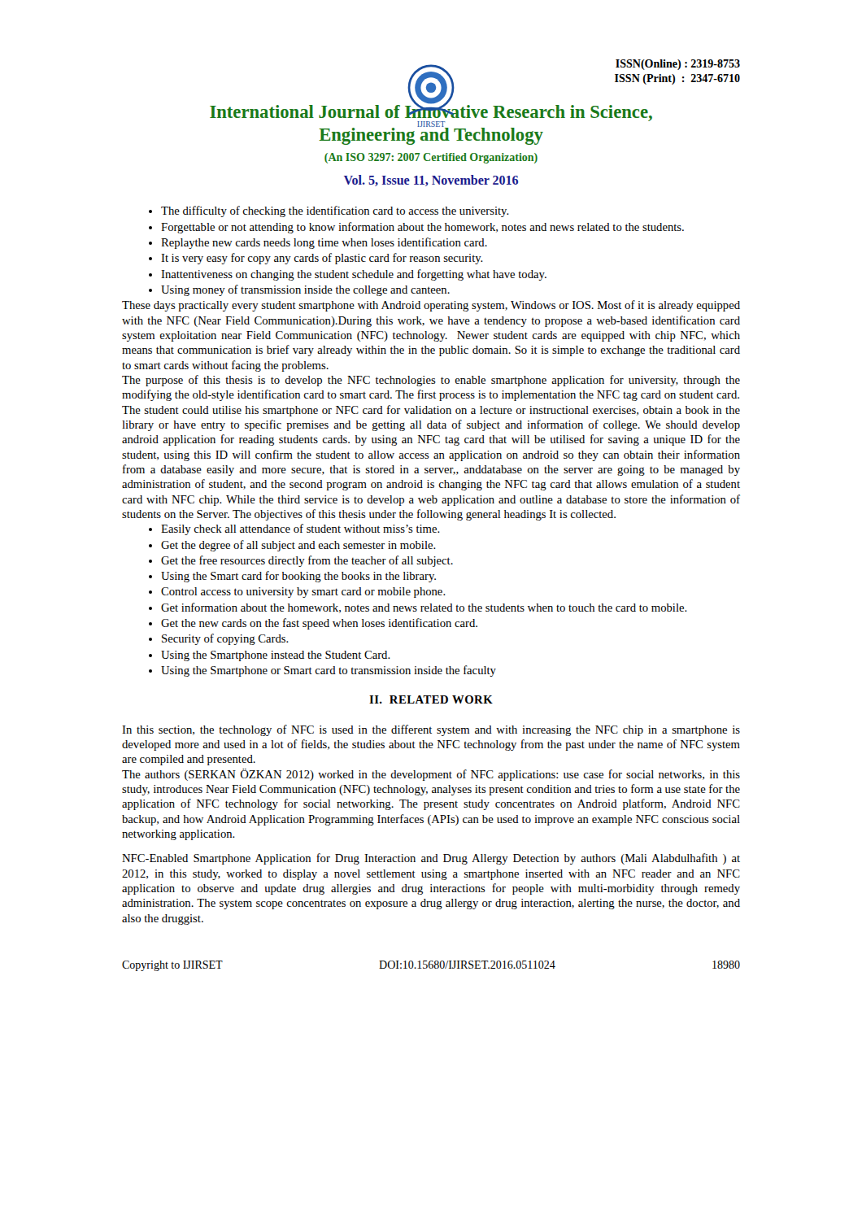IJIRSET
ISSN(Online) : 2319-8753
ISSN (Print) : 2347-6710
International Journal of Innovative Research in Science,
Engineering and Technology
(An ISO 3297: 2007 Certified Organization)
Vol. 5, Issue 11, November 2016
The difficulty of checking the identification card to access the university.
Forgettable or not attending to know information about the homework, notes and news related to the students.
Replaythe new cards needs long time when loses identification card.
It is very easy for copy any cards of plastic card for reason security.
Inattentiveness on changing the student schedule and forgetting what have today.
Using money of transmission inside the college and canteen.
These days practically every student smartphone with Android operating system, Windows or IOS. Most of it is already equipped with the NFC (Near Field Communication).During this work, we have a tendency to propose a web-based identification card system exploitation near Field Communication (NFC) technology. Newer student cards are equipped with chip NFC, which means that communication is brief vary already within the in the public domain. So it is simple to exchange the traditional card to smart cards without facing the problems.
The purpose of this thesis is to develop the NFC technologies to enable smartphone application for university, through the modifying the old-style identification card to smart card. The first process is to implementation the NFC tag card on student card. The student could utilise his smartphone or NFC card for validation on a lecture or instructional exercises, obtain a book in the library or have entry to specific premises and be getting all data of subject and information of college. We should develop android application for reading students cards. by using an NFC tag card that will be utilised for saving a unique ID for the student, using this ID will confirm the student to allow access an application on android so they can obtain their information from a database easily and more secure, that is stored in a server,, anddatabase on the server are going to be managed by administration of student, and the second program on android is changing the NFC tag card that allows emulation of a student card with NFC chip. While the third service is to develop a web application and outline a database to store the information of students on the Server. The objectives of this thesis under the following general headings It is collected.
Easily check all attendance of student without miss’s time.
Get the degree of all subject and each semester in mobile.
Get the free resources directly from the teacher of all subject.
Using the Smart card for booking the books in the library.
Control access to university by smart card or mobile phone.
Get information about the homework, notes and news related to the students when to touch the card to mobile.
Get the new cards on the fast speed when loses identification card.
Security of copying Cards.
Using the Smartphone instead the Student Card.
Using the Smartphone or Smart card to transmission inside the faculty
II. RELATED WORK
In this section, the technology of NFC is used in the different system and with increasing the NFC chip in a smartphone is developed more and used in a lot of fields, the studies about the NFC technology from the past under the name of NFC system are compiled and presented.
The authors (SERKAN ÖZKAN 2012) worked in the development of NFC applications: use case for social networks, in this study, introduces Near Field Communication (NFC) technology, analyses its present condition and tries to form a use state for the application of NFC technology for social networking. The present study concentrates on Android platform, Android NFC backup, and how Android Application Programming Interfaces (APIs) can be used to improve an example NFC conscious social networking application.
NFC-Enabled Smartphone Application for Drug Interaction and Drug Allergy Detection by authors (Mali Alabdulhafith ) at 2012, in this study, worked to display a novel settlement using a smartphone inserted with an NFC reader and an NFC application to observe and update drug allergies and drug interactions for people with multi-morbidity through remedy administration. The system scope concentrates on exposure a drug allergy or drug interaction, alerting the nurse, the doctor, and also the druggist.
Copyright to IJIRSET
DOI:10.15680/IJIRSET.2016.0511024
18980